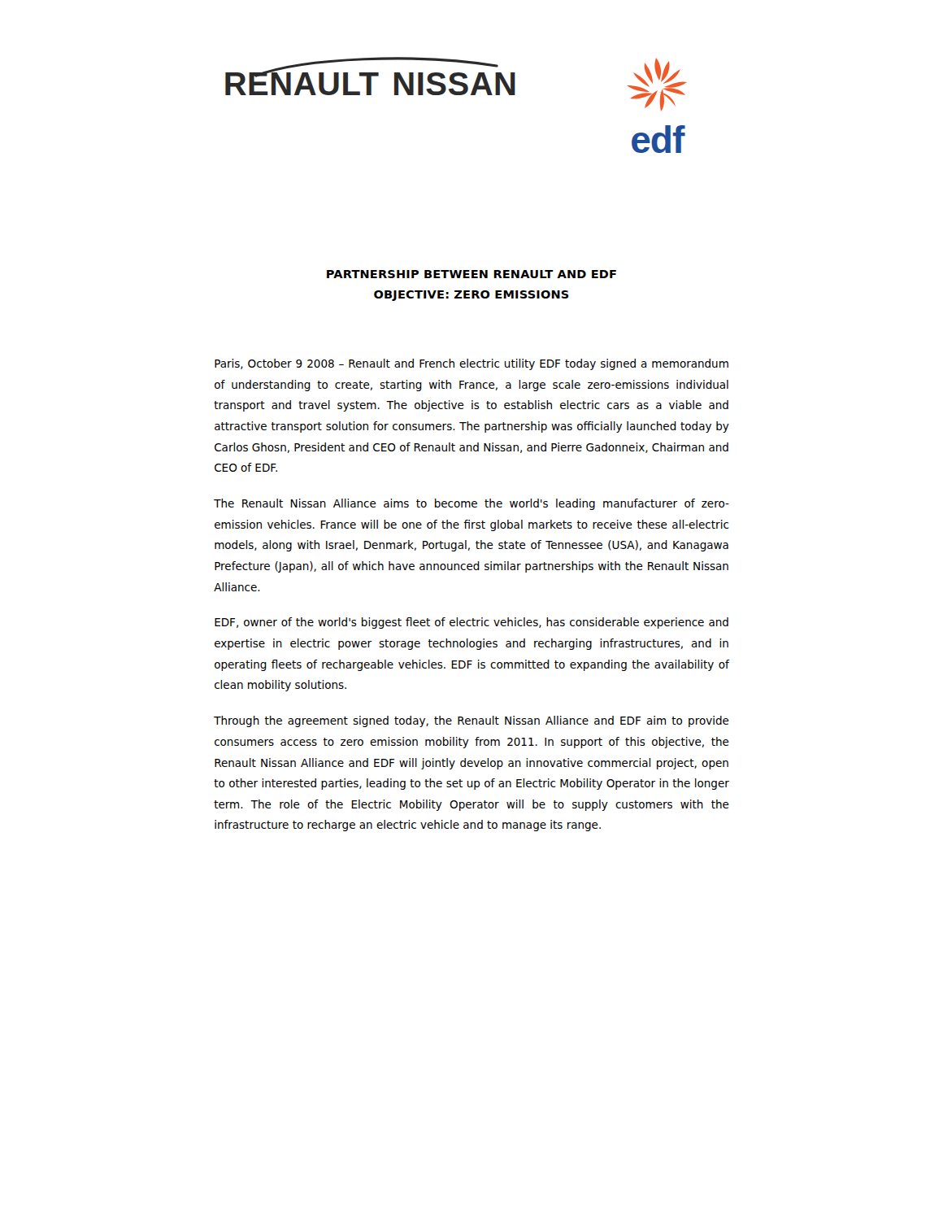RENAULT NISSAN
edf
PARTNERSHIP BETWEEN RENAULT AND EDF OBJECTIVE: ZERO EMISSIONS
Paris, October 9 2008 – Renault and French electric utility EDF today signed a memorandum of understanding to create, starting with France, a large scale zero-emissions individual transport and travel system. The objective is to establish electric cars as a viable and attractive transport solution for consumers. The partnership was officially launched today by Carlos Ghosn, President and CEO of Renault and Nissan, and Pierre Gadonneix, Chairman and CEO of EDF.
The Renault Nissan Alliance aims to become the world's leading manufacturer of zero-emission vehicles. France will be one of the first global markets to receive these all-electric models, along with Israel, Denmark, Portugal, the state of Tennessee (USA), and Kanagawa Prefecture (Japan), all of which have announced similar partnerships with the Renault Nissan Alliance.
EDF, owner of the world's biggest fleet of electric vehicles, has considerable experience and expertise in electric power storage technologies and recharging infrastructures, and in operating fleets of rechargeable vehicles. EDF is committed to expanding the availability of clean mobility solutions.
Through the agreement signed today, the Renault Nissan Alliance and EDF aim to provide consumers access to zero emission mobility from 2011. In support of this objective, the Renault Nissan Alliance and EDF will jointly develop an innovative commercial project, open to other interested parties, leading to the set up of an Electric Mobility Operator in the longer term. The role of the Electric Mobility Operator will be to supply customers with the infrastructure to recharge an electric vehicle and to manage its range.